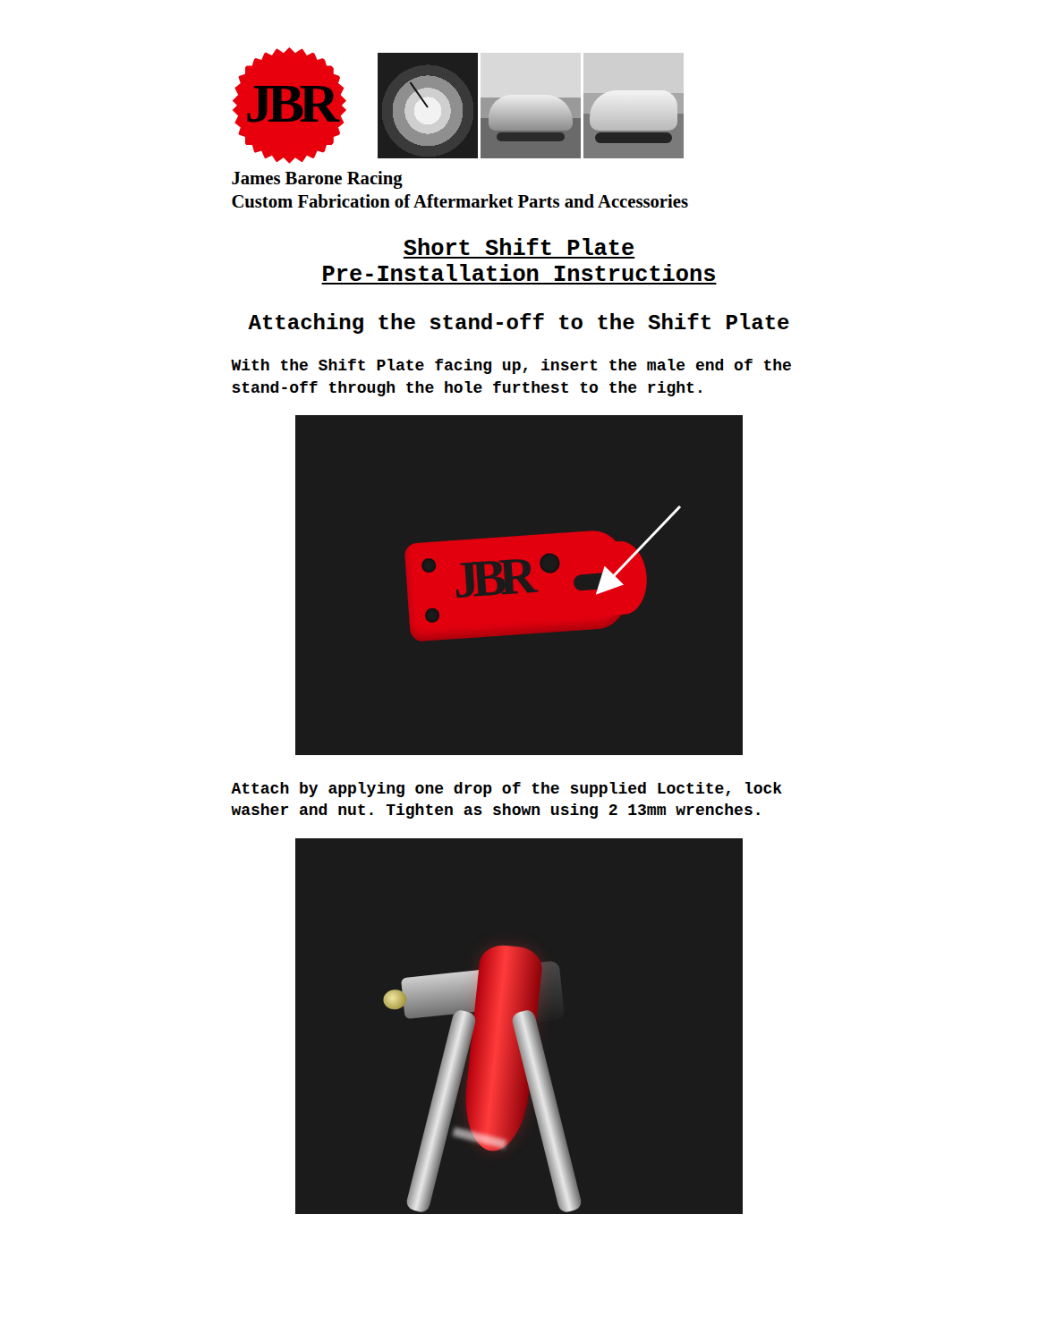JBR
James Barone Racing
Custom Fabrication of Aftermarket Parts and Accessories
Short Shift Plate Pre-Installation Instructions
Attaching the stand-off to the Shift Plate
With the Shift Plate facing up, insert the male end of the stand-off through the hole furthest to the right.
JBR
Attach by applying one drop of the supplied Loctite, lock washer and nut. Tighten as shown using 2 13mm wrenches.